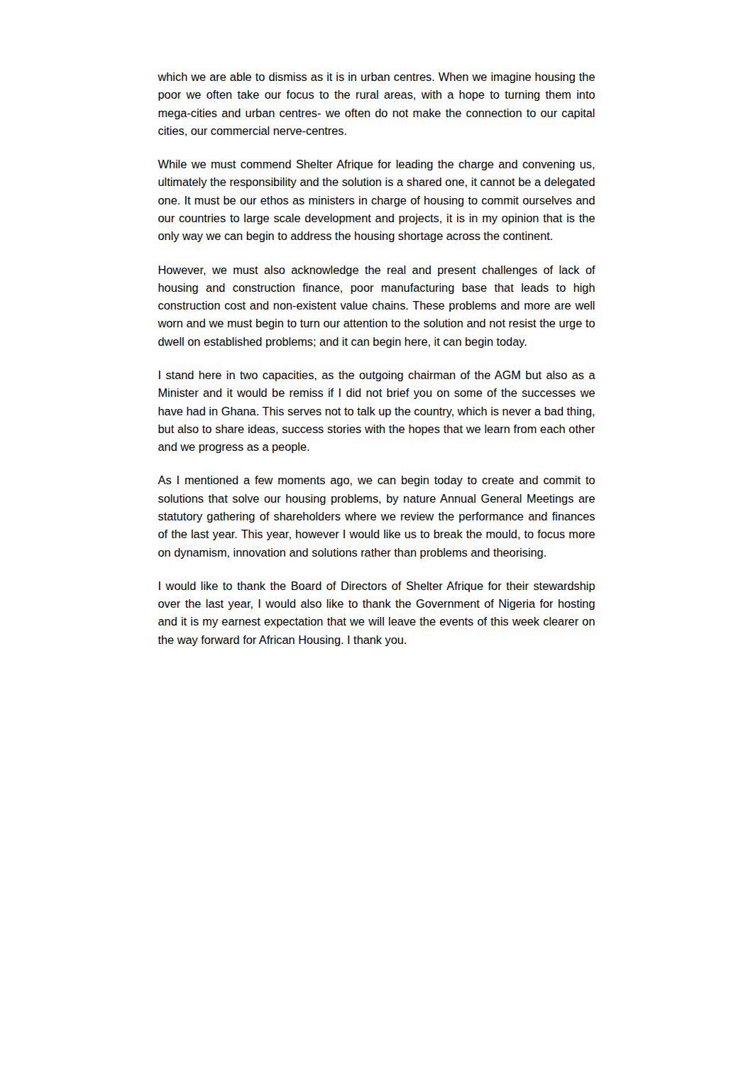which we are able to dismiss as it is in urban centres. When we imagine housing the poor we often take our focus to the rural areas, with a hope to turning them into mega-cities and urban centres- we often do not make the connection to our capital cities, our commercial nerve-centres.
While we must commend Shelter Afrique for leading the charge and convening us, ultimately the responsibility and the solution is a shared one, it cannot be a delegated one. It must be our ethos as ministers in charge of housing to commit ourselves and our countries to large scale development and projects, it is in my opinion that is the only way we can begin to address the housing shortage across the continent.
However, we must also acknowledge the real and present challenges of lack of housing and construction finance, poor manufacturing base that leads to high construction cost and non-existent value chains. These problems and more are well worn and we must begin to turn our attention to the solution and not resist the urge to dwell on established problems; and it can begin here, it can begin today.
I stand here in two capacities, as the outgoing chairman of the AGM but also as a Minister and it would be remiss if I did not brief you on some of the successes we have had in Ghana. This serves not to talk up the country, which is never a bad thing, but also to share ideas, success stories with the hopes that we learn from each other and we progress as a people.
As I mentioned a few moments ago, we can begin today to create and commit to solutions that solve our housing problems, by nature Annual General Meetings are statutory gathering of shareholders where we review the performance and finances of the last year. This year, however I would like us to break the mould, to focus more on dynamism, innovation and solutions rather than problems and theorising.
I would like to thank the Board of Directors of Shelter Afrique for their stewardship over the last year, I would also like to thank the Government of Nigeria for hosting and it is my earnest expectation that we will leave the events of this week clearer on the way forward for African Housing. I thank you.